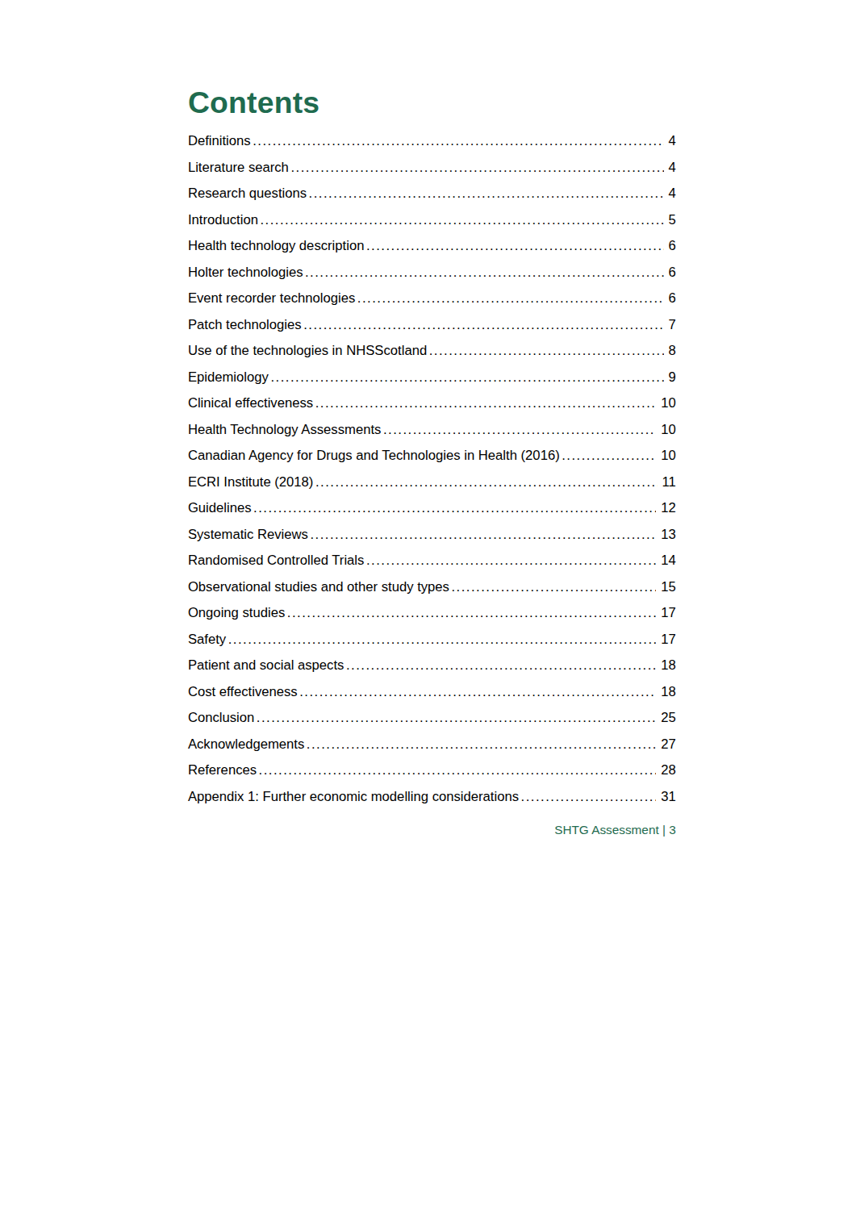Contents
Definitions........................................................................................................... 4
Literature search............................................................................................... 4
Research questions........................................................................................... 4
Introduction....................................................................................................... 5
Health technology description................................................................................. 6
Holter technologies......................................................................................... 6
Event recorder technologies............................................................................. 6
Patch technologies.......................................................................................... 7
Use of the technologies in NHSScotland............................................................. 8
Epidemiology..................................................................................................... 9
Clinical effectiveness......................................................................................... 10
Health Technology Assessments..................................................................... 10
Canadian Agency for Drugs and Technologies in Health (2016)..................... 10
ECRI Institute (2018)..................................................................................... 11
Guidelines..................................................................................................... 12
Systematic Reviews....................................................................................... 13
Randomised Controlled Trials........................................................................... 14
Observational studies and other study types....................................................... 15
Ongoing studies............................................................................................... 17
Safety............................................................................................................... 17
Patient and social aspects.................................................................................. 18
Cost effectiveness............................................................................................ 18
Conclusion....................................................................................................... 25
Acknowledgements........................................................................................... 27
References....................................................................................................... 28
Appendix 1: Further economic modelling considerations..................................... 31
SHTG Assessment | 3